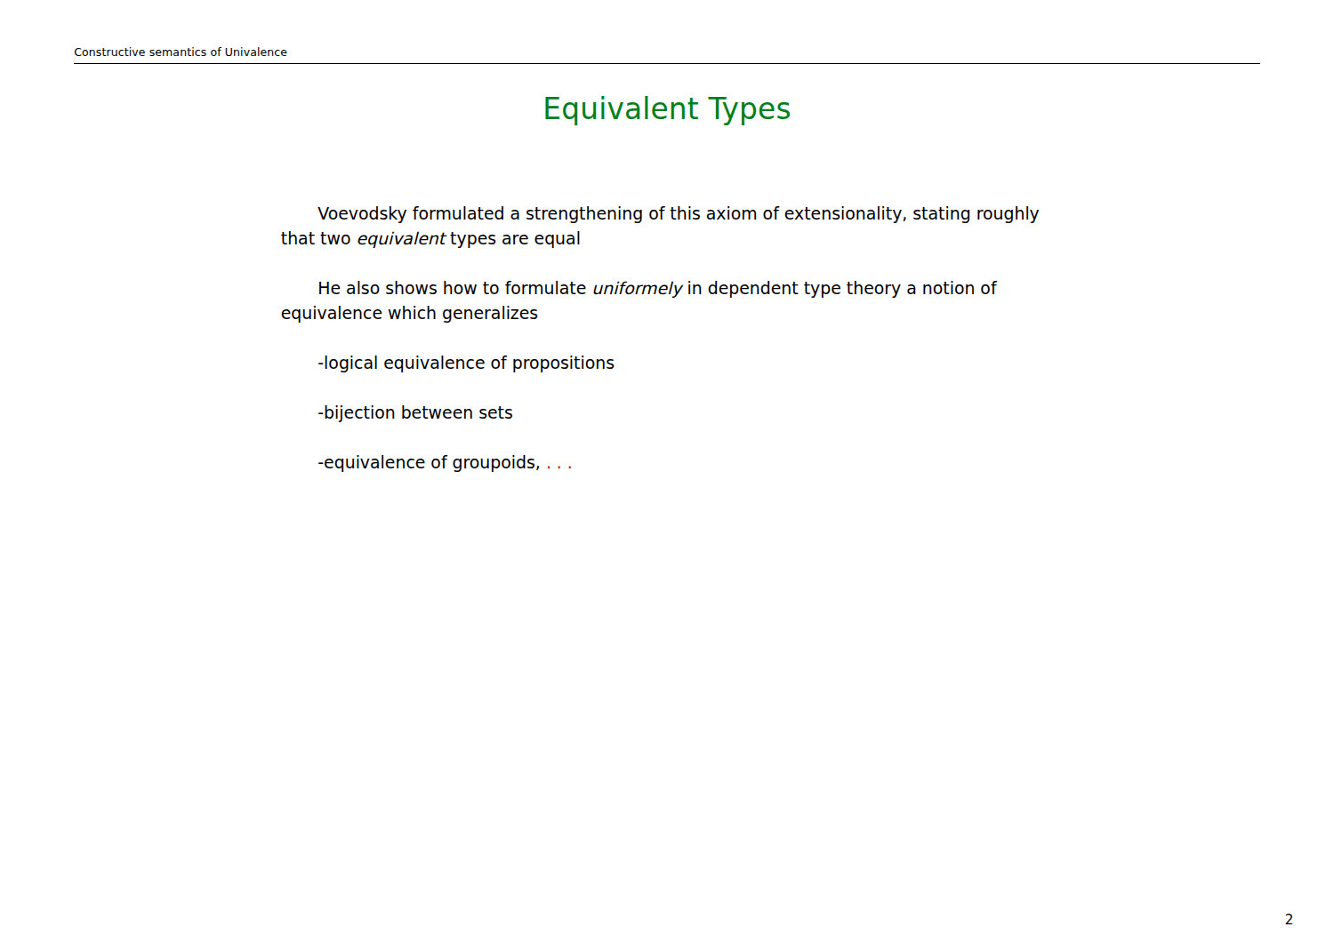Constructive semantics of Univalence
Equivalent Types
Voevodsky formulated a strengthening of this axiom of extensionality, stating roughly that two equivalent types are equal
He also shows how to formulate uniformely in dependent type theory a notion of equivalence which generalizes
-logical equivalence of propositions
-bijection between sets
-equivalence of groupoids, . . .
2